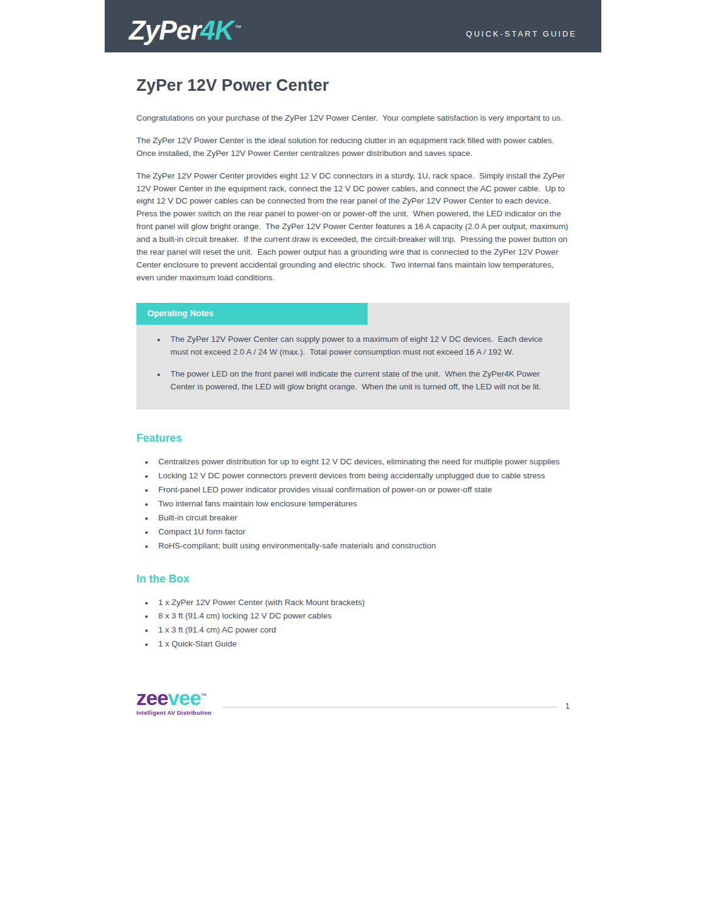Zy Per 4K™
QUICK-START GUIDE
ZyPer 12V Power Center
Congratulations on your purchase of the ZyPer 12V Power Center. Your complete satisfaction is very important to us.
The ZyPer 12V Power Center is the ideal solution for reducing clutter in an equipment rack filled with power cables. Once installed, the ZyPer 12V Power Center centralizes power distribution and saves space.
The ZyPer 12V Power Center provides eight 12 V DC connectors in a sturdy, 1U, rack space. Simply install the ZyPer 12V Power Center in the equipment rack, connect the 12 V DC power cables, and connect the AC power cable. Up to eight 12 V DC power cables can be connected from the rear panel of the ZyPer 12V Power Center to each device. Press the power switch on the rear panel to power-on or power-off the unit. When powered, the LED indicator on the front panel will glow bright orange. The ZyPer 12V Power Center features a 16 A capacity (2.0 A per output, maximum) and a built-in circuit breaker. If the current draw is exceeded, the circuit-breaker will trip. Pressing the power button on the rear panel will reset the unit. Each power output has a grounding wire that is connected to the ZyPer 12V Power Center enclosure to prevent accidental grounding and electric shock. Two internal fans maintain low temperatures, even under maximum load conditions.
Operating Notes
The ZyPer 12V Power Center can supply power to a maximum of eight 12 V DC devices. Each device must not exceed 2.0 A / 24 W (max.). Total power consumption must not exceed 16 A / 192 W.
The power LED on the front panel will indicate the current state of the unit. When the ZyPer4K Power Center is powered, the LED will glow bright orange. When the unit is turned off, the LED will not be lit.
Features
Centralizes power distribution for up to eight 12 V DC devices, eliminating the need for multiple power supplies
Locking 12 V DC power connectors prevent devices from being accidentally unplugged due to cable stress
Front-panel LED power indicator provides visual confirmation of power-on or power-off state
Two internal fans maintain low enclosure temperatures
Built-in circuit breaker
Compact 1U form factor
RoHS-compliant; built using environmentally-safe materials and construction
In the Box
1 x ZyPer 12V Power Center (with Rack Mount brackets)
8 x 3 ft (91.4 cm) locking 12 V DC power cables
1 x 3 ft (91.4 cm) AC power cord
1 x Quick-Start Guide
zee vee™ Intelligent AV Distribution
1